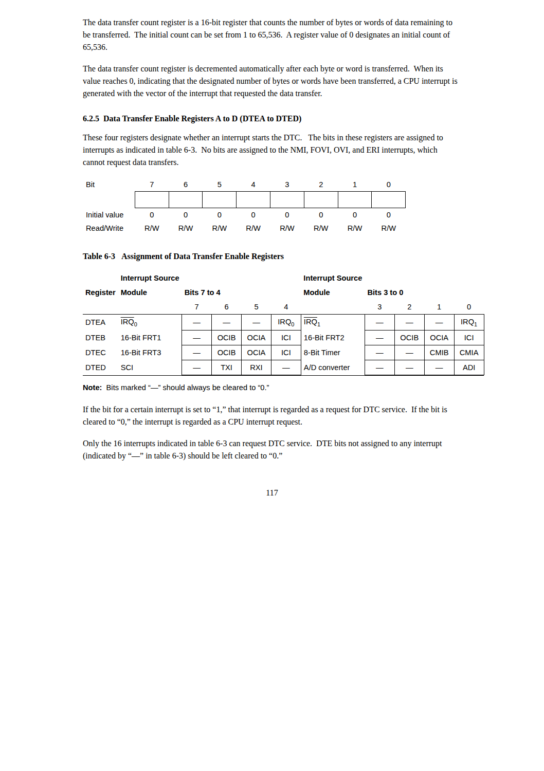The data transfer count register is a 16-bit register that counts the number of bytes or words of data remaining to be transferred. The initial count can be set from 1 to 65,536. A register value of 0 designates an initial count of 65,536.
The data transfer count register is decremented automatically after each byte or word is transferred. When its value reaches 0, indicating that the designated number of bytes or words have been transferred, a CPU interrupt is generated with the vector of the interrupt that requested the data transfer.
6.2.5 Data Transfer Enable Registers A to D (DTEA to DTED)
These four registers designate whether an interrupt starts the DTC. The bits in these registers are assigned to interrupts as indicated in table 6-3. No bits are assigned to the NMI, FOVI, OVI, and ERI interrupts, which cannot request data transfers.
| Bit | 7 | 6 | 5 | 4 | 3 | 2 | 1 | 0 |
| Initial value | 0 | 0 | 0 | 0 | 0 | 0 | 0 | 0 |
| Read/Write | R/W | R/W | R/W | R/W | R/W | R/W | R/W | R/W |
Table 6-3 Assignment of Data Transfer Enable Registers
| | Interrupt Source | | Interrupt Source | |
| --- | --- | --- | --- | --- |
| Register | Module | Bits 7 to 4 | Module | Bits 3 to 0 |
| | | 7 | 6 | 5 | 4 | | 3 | 2 | 1 | 0 |
| DTEA | IRQ 0 | — | — | — | IRQ 0 | IRQ 1 | — | — | — | IRQ 1 |
| DTEB | 16-Bit FRT1 | — | OCIB | OCIA | ICI | 16-Bit FRT2 | — | OCIB | OCIA | ICI |
| DTEC | 16-Bit FRT3 | — | OCIB | OCIA | ICI | 8-Bit Timer | — | — | CMIB | CMIA |
| DTED | SCI | — | TXI | RXI | — | A/D converter | — | — | — | ADI |
Note: Bits marked “—” should always be cleared to “0.”
If the bit for a certain interrupt is set to “1,” that interrupt is regarded as a request for DTC service. If the bit is cleared to “0,” the interrupt is regarded as a CPU interrupt request.
Only the 16 interrupts indicated in table 6-3 can request DTC service. DTE bits not assigned to any interrupt (indicated by “—” in table 6-3) should be left cleared to “0.”
117